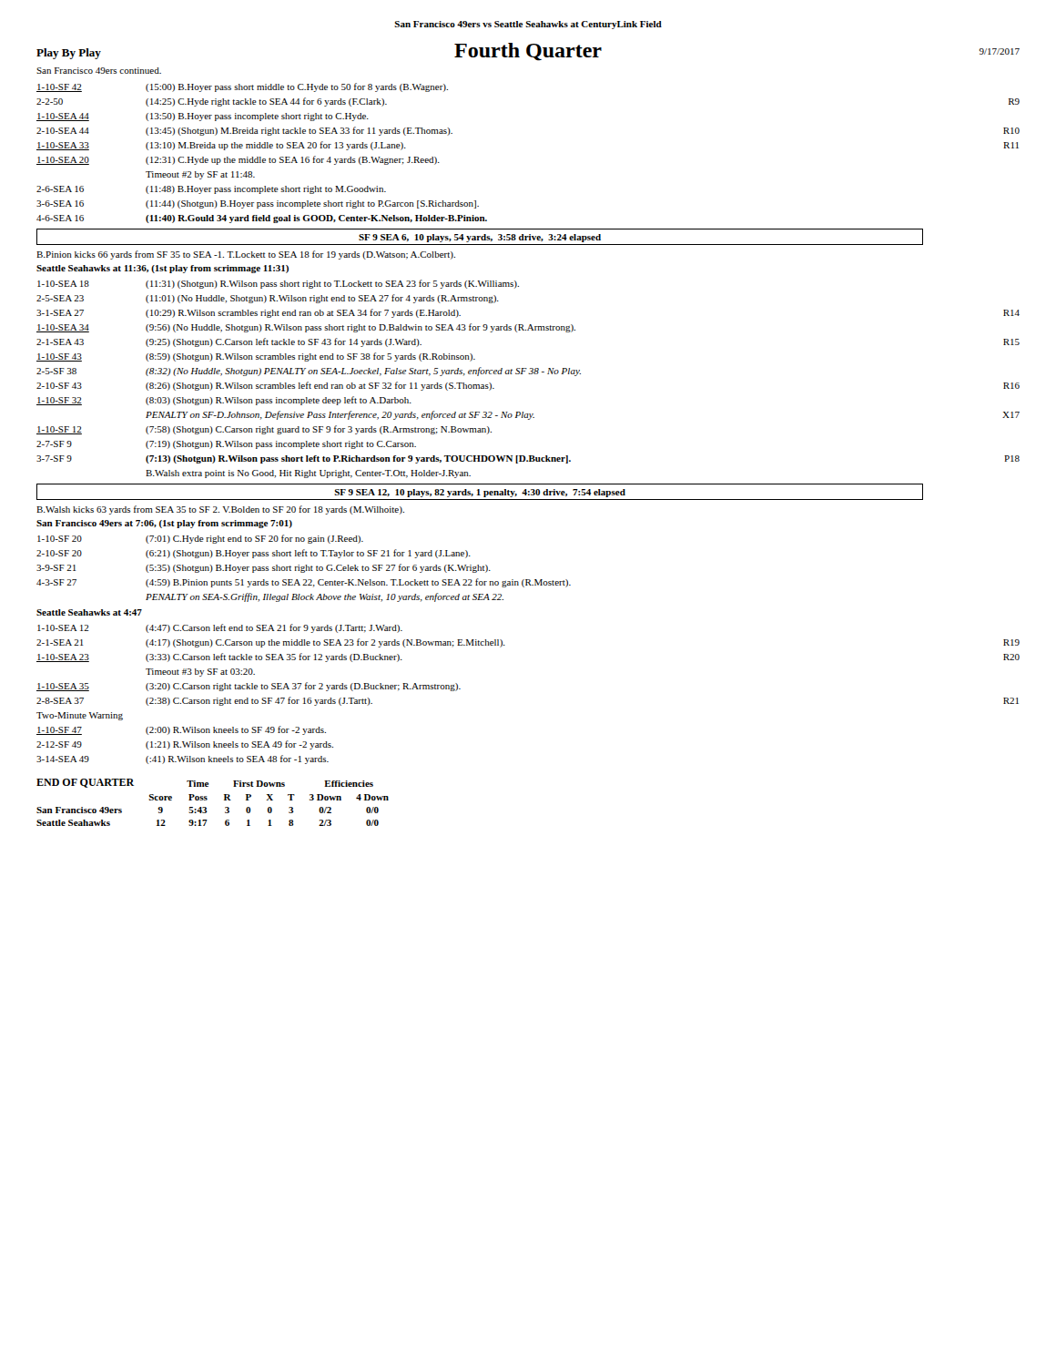San Francisco 49ers vs Seattle Seahawks at CenturyLink Field
Play By Play
Fourth Quarter
9/17/2017
San Francisco 49ers continued.
| 1-10-SF 42 | (15:00) B.Hoyer pass short middle to C.Hyde to 50 for 8 yards (B.Wagner). | |
| 2-2-50 | (14:25) C.Hyde right tackle to SEA 44 for 6 yards (F.Clark). | R9 |
| 1-10-SEA 44 | (13:50) B.Hoyer pass incomplete short right to C.Hyde. | |
| 2-10-SEA 44 | (13:45) (Shotgun) M.Breida right tackle to SEA 33 for 11 yards (E.Thomas). | R10 |
| 1-10-SEA 33 | (13:10) M.Breida up the middle to SEA 20 for 13 yards (J.Lane). | R11 |
| 1-10-SEA 20 | (12:31) C.Hyde up the middle to SEA 16 for 4 yards (B.Wagner; J.Reed). | |
| | Timeout #2 by SF at 11:48. | |
| 2-6-SEA 16 | (11:48) B.Hoyer pass incomplete short right to M.Goodwin. | |
| 3-6-SEA 16 | (11:44) (Shotgun) B.Hoyer pass incomplete short right to P.Garcon [S.Richardson]. | |
| 4-6-SEA 16 | (11:40) R.Gould 34 yard field goal is GOOD, Center-K.Nelson, Holder-B.Pinion. | |
SF 9 SEA 6, 10 plays, 54 yards, 3:58 drive, 3:24 elapsed
B.Pinion kicks 66 yards from SF 35 to SEA -1. T.Lockett to SEA 18 for 19 yards (D.Watson; A.Colbert).
Seattle Seahawks at 11:36, (1st play from scrimmage 11:31)
| 1-10-SEA 18 | (11:31) (Shotgun) R.Wilson pass short right to T.Lockett to SEA 23 for 5 yards (K.Williams). | |
| 2-5-SEA 23 | (11:01) (No Huddle, Shotgun) R.Wilson right end to SEA 27 for 4 yards (R.Armstrong). | |
| 3-1-SEA 27 | (10:29) R.Wilson scrambles right end ran ob at SEA 34 for 7 yards (E.Harold). | R14 |
| 1-10-SEA 34 | (9:56) (No Huddle, Shotgun) R.Wilson pass short right to D.Baldwin to SEA 43 for 9 yards (R.Armstrong). | |
| 2-1-SEA 43 | (9:25) (Shotgun) C.Carson left tackle to SF 43 for 14 yards (J.Ward). | R15 |
| 1-10-SF 43 | (8:59) (Shotgun) R.Wilson scrambles right end to SF 38 for 5 yards (R.Robinson). | |
| 2-5-SF 38 | (8:32) (No Huddle, Shotgun) PENALTY on SEA-L.Joeckel, False Start, 5 yards, enforced at SF 38 - No Play. | |
| 2-10-SF 43 | (8:26) (Shotgun) R.Wilson scrambles left end ran ob at SF 32 for 11 yards (S.Thomas). | R16 |
| 1-10-SF 32 | (8:03) (Shotgun) R.Wilson pass incomplete deep left to A.Darboh. | |
| | PENALTY on SF-D.Johnson, Defensive Pass Interference, 20 yards, enforced at SF 32 - No Play. | X17 |
| 1-10-SF 12 | (7:58) (Shotgun) C.Carson right guard to SF 9 for 3 yards (R.Armstrong; N.Bowman). | |
| 2-7-SF 9 | (7:19) (Shotgun) R.Wilson pass incomplete short right to C.Carson. | |
| 3-7-SF 9 | (7:13) (Shotgun) R.Wilson pass short left to P.Richardson for 9 yards, TOUCHDOWN [D.Buckner]. | P18 |
| | B.Walsh extra point is No Good, Hit Right Upright, Center-T.Ott, Holder-J.Ryan. | |
SF 9 SEA 12, 10 plays, 82 yards, 1 penalty, 4:30 drive, 7:54 elapsed
B.Walsh kicks 63 yards from SEA 35 to SF 2. V.Bolden to SF 20 for 18 yards (M.Wilhoite).
San Francisco 49ers at 7:06, (1st play from scrimmage 7:01)
| 1-10-SF 20 | (7:01) C.Hyde right end to SF 20 for no gain (J.Reed). | |
| 2-10-SF 20 | (6:21) (Shotgun) B.Hoyer pass short left to T.Taylor to SF 21 for 1 yard (J.Lane). | |
| 3-9-SF 21 | (5:35) (Shotgun) B.Hoyer pass short right to G.Celek to SF 27 for 6 yards (K.Wright). | |
| 4-3-SF 27 | (4:59) B.Pinion punts 51 yards to SEA 22, Center-K.Nelson. T.Lockett to SEA 22 for no gain (R.Mostert). | |
| | PENALTY on SEA-S.Griffin, Illegal Block Above the Waist, 10 yards, enforced at SEA 22. | |
Seattle Seahawks at 4:47
| 1-10-SEA 12 | (4:47) C.Carson left end to SEA 21 for 9 yards (J.Tartt; J.Ward). | |
| 2-1-SEA 21 | (4:17) (Shotgun) C.Carson up the middle to SEA 23 for 2 yards (N.Bowman; E.Mitchell). | R19 |
| 1-10-SEA 23 | (3:33) C.Carson left tackle to SEA 35 for 12 yards (D.Buckner). | R20 |
| | Timeout #3 by SF at 03:20. | |
| 1-10-SEA 35 | (3:20) C.Carson right tackle to SEA 37 for 2 yards (D.Buckner; R.Armstrong). | |
| 2-8-SEA 37 | (2:38) C.Carson right end to SF 47 for 16 yards (J.Tartt). | R21 |
| Two-Minute Warning | | |
| 1-10-SF 47 | (2:00) R.Wilson kneels to SF 49 for -2 yards. | |
| 2-12-SF 49 | (1:21) R.Wilson kneels to SEA 49 for -2 yards. | |
| 3-14-SEA 49 | (:41) R.Wilson kneels to SEA 48 for -1 yards. | |
| END OF QUARTER | | Time | First Downs | Efficiencies |
| | Score | Poss | R | P | X | T | 3 Down | 4 Down |
| San Francisco 49ers | 9 | 5:43 | 3 | 0 | 0 | 3 | 0/2 | 0/0 |
| Seattle Seahawks | 12 | 9:17 | 6 | 1 | 1 | 8 | 2/3 | 0/0 |